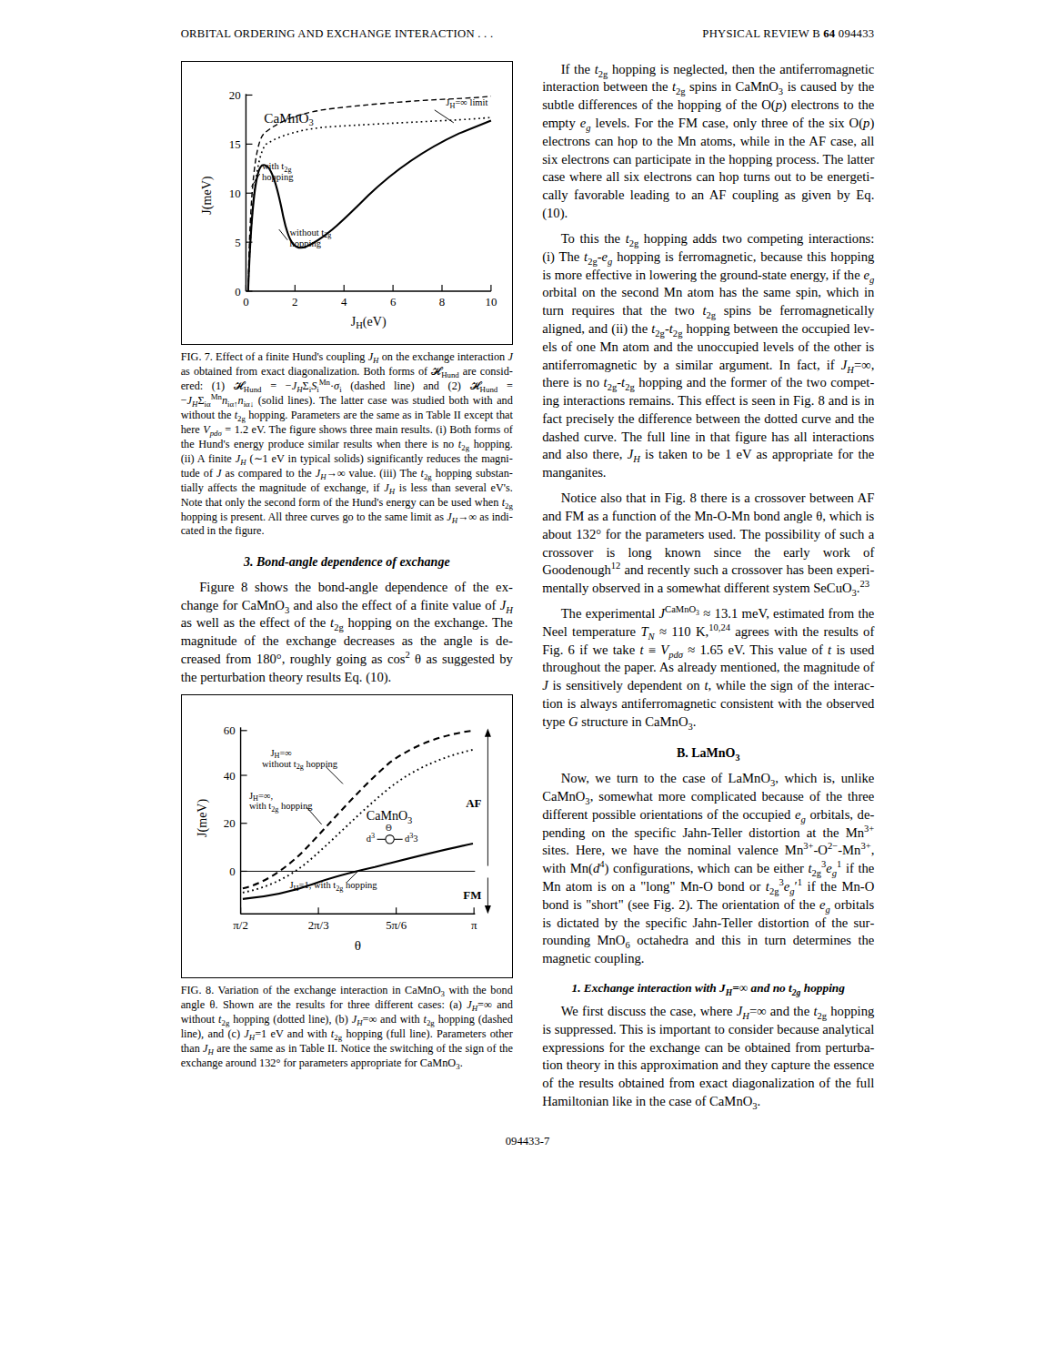ORBITAL ORDERING AND EXCHANGE INTERACTION . . .
PHYSICAL REVIEW B 64 094433
0 5 10 15 20 0 2 4 6 8 10 JH(eV) J(meV) CaMnO3 JH=∞ limit with t2g hopping without t2g hopping
FIG. 7. Effect of a finite Hund's coupling JH on the exchange interaction J as obtained from exact diagonalization. Both forms of 𝓗Hund are considered: (1) 𝓗Hund = −JHΣiSiMn·σi (dashed line) and (2) 𝓗Hund = −JHΣiαMnniα↑niα↓ (solid lines). The latter case was studied both with and without the t2g hopping. Parameters are the same as in Table II except that here Vpdσ = 1.2 eV. The figure shows three main results. (i) Both forms of the Hund's energy produce similar results when there is no t2g hopping. (ii) A finite JH (∼1 eV in typical solids) significantly reduces the magnitude of J as compared to the JH→∞ value. (iii) The t2g hopping substantially affects the magnitude of exchange, if JH is less than several eV's. Note that only the second form of the Hund's energy can be used when t2g hopping is present. All three curves go to the same limit as JH→∞ as indicated in the figure.
3. Bond-angle dependence of exchange
Figure 8 shows the bond-angle dependence of the exchange for CaMnO3 and also the effect of a finite value of JH as well as the effect of the t2g hopping on the exchange. The magnitude of the exchange decreases as the angle is decreased from 180°, roughly going as cos2 θ as suggested by the perturbation theory results Eq. (10).
0 20 40 60 π/2 2π/3 5π/6 π θ J(meV) AF FM JH=∞ without t2g hopping JH=∞, with t2g hopping CaMnO3 d3 d3 Θ 3 JH=1, with t2g hopping
FIG. 8. Variation of the exchange interaction in CaMnO3 with the bond angle θ. Shown are the results for three different cases: (a) JH=∞ and without t2g hopping (dotted line), (b) JH=∞ and with t2g hopping (dashed line), and (c) JH=1 eV and with t2g hopping (full line). Parameters other than JH are the same as in Table II. Notice the switching of the sign of the exchange around 132° for parameters appropriate for CaMnO3.
If the t2g hopping is neglected, then the antiferromagnetic interaction between the t2g spins in CaMnO3 is caused by the subtle differences of the hopping of the O(p) electrons to the empty eg levels. For the FM case, only three of the six O(p) electrons can hop to the Mn atoms, while in the AF case, all six electrons can participate in the hopping process. The latter case where all six electrons can hop turns out to be energetically favorable leading to an AF coupling as given by Eq. (10).
To this the t2g hopping adds two competing interactions: (i) The t2g-eg hopping is ferromagnetic, because this hopping is more effective in lowering the ground-state energy, if the eg orbital on the second Mn atom has the same spin, which in turn requires that the two t2g spins be ferromagnetically aligned, and (ii) the t2g-t2g hopping between the occupied levels of one Mn atom and the unoccupied levels of the other is antiferromagnetic by a similar argument. In fact, if JH=∞, there is no t2g-t2g hopping and the former of the two competing interactions remains. This effect is seen in Fig. 8 and is in fact precisely the difference between the dotted curve and the dashed curve. The full line in that figure has all interactions and also there, JH is taken to be 1 eV as appropriate for the manganites.
Notice also that in Fig. 8 there is a crossover between AF and FM as a function of the Mn-O-Mn bond angle θ, which is about 132° for the parameters used. The possibility of such a crossover is long known since the early work of Goodenough12 and recently such a crossover has been experimentally observed in a somewhat different system SeCuO3.23
The experimental JCaMnO3 ≈ 13.1 meV, estimated from the Neel temperature TN ≈ 110 K,10,24 agrees with the results of Fig. 6 if we take t ≡ Vpdσ ≈ 1.65 eV. This value of t is used throughout the paper. As already mentioned, the magnitude of J is sensitively dependent on t, while the sign of the interaction is always antiferromagnetic consistent with the observed type G structure in CaMnO3.
B. LaMnO3
Now, we turn to the case of LaMnO3, which is, unlike CaMnO3, somewhat more complicated because of the three different possible orientations of the occupied eg orbitals, depending on the specific Jahn-Teller distortion at the Mn3+ sites. Here, we have the nominal valence Mn3+-O2−-Mn3+, with Mn(d4) configurations, which can be either t2g3eg1 if the Mn atom is on a "long" Mn-O bond or t2g3eg′1 if the Mn-O bond is "short" (see Fig. 2). The orientation of the eg orbitals is dictated by the specific Jahn-Teller distortion of the surrounding MnO6 octahedra and this in turn determines the magnetic coupling.
1. Exchange interaction with JH=∞ and no t2g hopping
We first discuss the case, where JH=∞ and the t2g hopping is suppressed. This is important to consider because analytical expressions for the exchange can be obtained from perturbation theory in this approximation and they capture the essence of the results obtained from exact diagonalization of the full Hamiltonian like in the case of CaMnO3.
094433-7